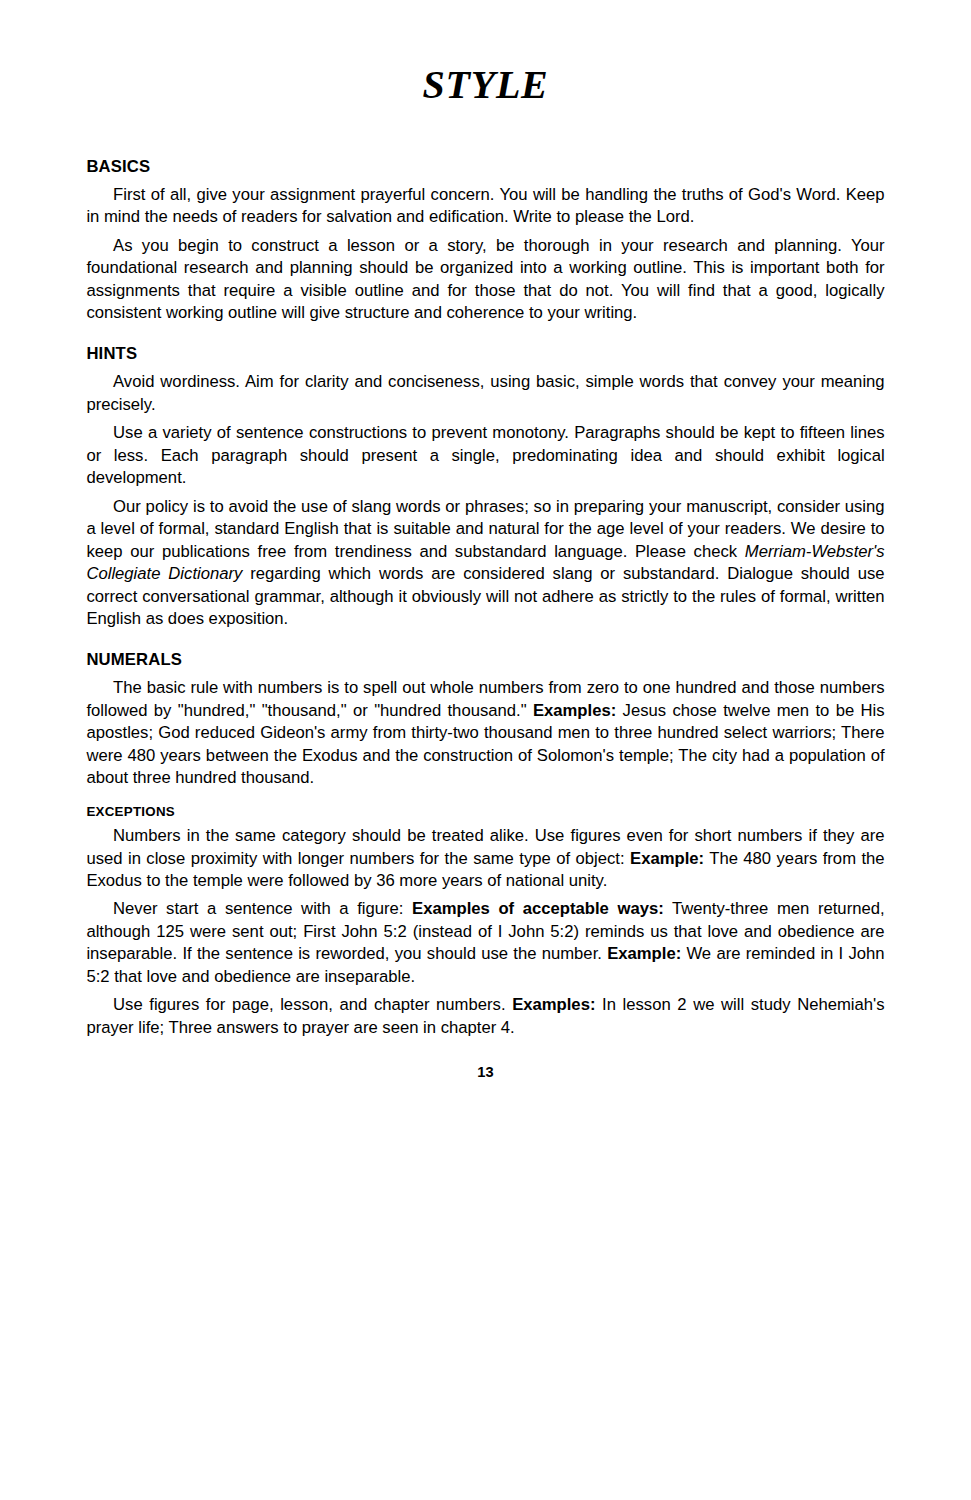STYLE
BASICS
First of all, give your assignment prayerful concern. You will be handling the truths of God's Word. Keep in mind the needs of readers for salvation and edification. Write to please the Lord.
As you begin to construct a lesson or a story, be thorough in your research and planning. Your foundational research and planning should be organized into a working outline. This is important both for assignments that require a visible outline and for those that do not. You will find that a good, logically consistent working outline will give structure and coherence to your writing.
HINTS
Avoid wordiness. Aim for clarity and conciseness, using basic, simple words that convey your meaning precisely.
Use a variety of sentence constructions to prevent monotony. Paragraphs should be kept to fifteen lines or less. Each paragraph should present a single, predominating idea and should exhibit logical development.
Our policy is to avoid the use of slang words or phrases; so in preparing your manuscript, consider using a level of formal, standard English that is suitable and natural for the age level of your readers. We desire to keep our publications free from trendiness and substandard language. Please check Merriam-Webster's Collegiate Dictionary regarding which words are considered slang or substandard. Dialogue should use correct conversational grammar, although it obviously will not adhere as strictly to the rules of formal, written English as does exposition.
NUMERALS
The basic rule with numbers is to spell out whole numbers from zero to one hundred and those numbers followed by "hundred," "thousand," or "hundred thousand." Examples: Jesus chose twelve men to be His apostles; God reduced Gideon's army from thirty-two thousand men to three hundred select warriors; There were 480 years between the Exodus and the construction of Solomon's temple; The city had a population of about three hundred thousand.
EXCEPTIONS
Numbers in the same category should be treated alike. Use figures even for short numbers if they are used in close proximity with longer numbers for the same type of object: Example: The 480 years from the Exodus to the temple were followed by 36 more years of national unity.
Never start a sentence with a figure: Examples of acceptable ways: Twenty-three men returned, although 125 were sent out; First John 5:2 (instead of I John 5:2) reminds us that love and obedience are inseparable. If the sentence is reworded, you should use the number. Example: We are reminded in I John 5:2 that love and obedience are inseparable.
Use figures for page, lesson, and chapter numbers. Examples: In lesson 2 we will study Nehemiah's prayer life; Three answers to prayer are seen in chapter 4.
13